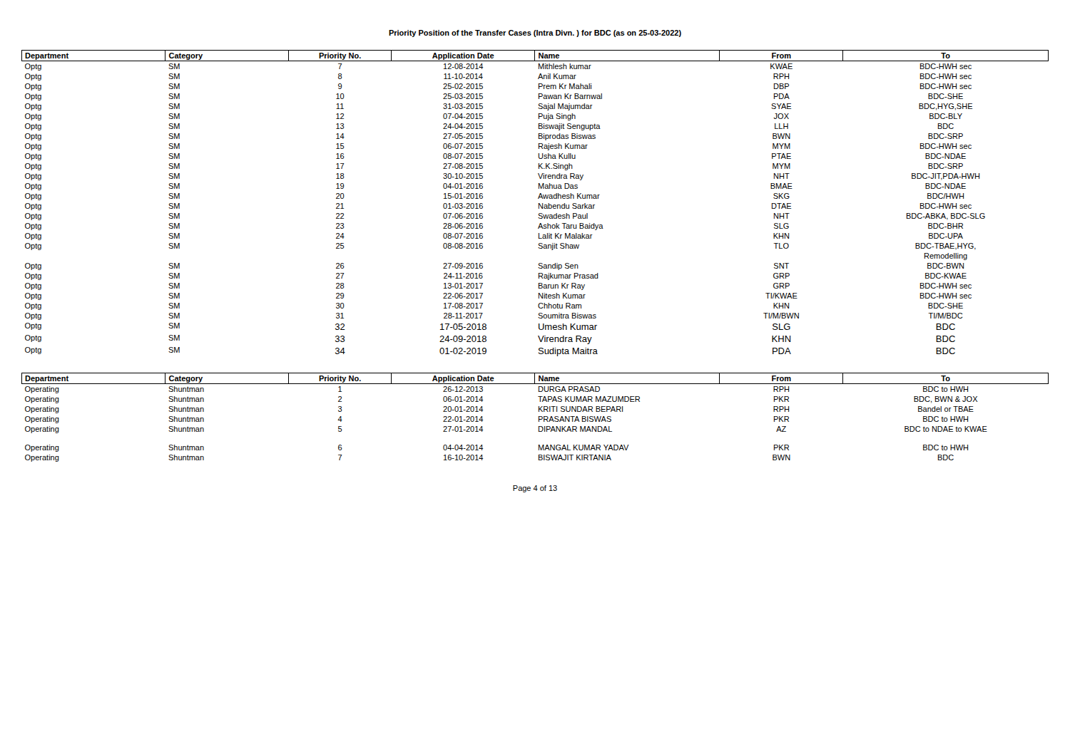Priority Position of the Transfer Cases (Intra Divn. ) for BDC (as on 25-03-2022)
| Department | Category | Priority No. | Application Date | Name | From | To |
| --- | --- | --- | --- | --- | --- | --- |
| Optg | SM | 7 | 12-08-2014 | Mithlesh kumar | KWAE | BDC-HWH sec |
| Optg | SM | 8 | 11-10-2014 | Anil Kumar | RPH | BDC-HWH sec |
| Optg | SM | 9 | 25-02-2015 | Prem Kr Mahali | DBP | BDC-HWH sec |
| Optg | SM | 10 | 25-03-2015 | Pawan Kr Barnwal | PDA | BDC-SHE |
| Optg | SM | 11 | 31-03-2015 | Sajal Majumdar | SYAE | BDC,HYG,SHE |
| Optg | SM | 12 | 07-04-2015 | Puja Singh | JOX | BDC-BLY |
| Optg | SM | 13 | 24-04-2015 | Biswajit Sengupta | LLH | BDC |
| Optg | SM | 14 | 27-05-2015 | Biprodas Biswas | BWN | BDC-SRP |
| Optg | SM | 15 | 06-07-2015 | Rajesh Kumar | MYM | BDC-HWH sec |
| Optg | SM | 16 | 08-07-2015 | Usha Kullu | PTAE | BDC-NDAE |
| Optg | SM | 17 | 27-08-2015 | K.K.Singh | MYM | BDC-SRP |
| Optg | SM | 18 | 30-10-2015 | Virendra Ray | NHT | BDC-JIT,PDA-HWH |
| Optg | SM | 19 | 04-01-2016 | Mahua Das | BMAE | BDC-NDAE |
| Optg | SM | 20 | 15-01-2016 | Awadhesh Kumar | SKG | BDC/HWH |
| Optg | SM | 21 | 01-03-2016 | Nabendu Sarkar | DTAE | BDC-HWH sec |
| Optg | SM | 22 | 07-06-2016 | Swadesh Paul | NHT | BDC-ABKA, BDC-SLG |
| Optg | SM | 23 | 28-06-2016 | Ashok Taru Baidya | SLG | BDC-BHR |
| Optg | SM | 24 | 08-07-2016 | Lalit Kr Malakar | KHN | BDC-UPA |
| Optg | SM | 25 | 08-08-2016 | Sanjit Shaw | TLO | BDC-TBAE,HYG, |
| | | | | | | Remodelling |
| Optg | SM | 26 | 27-09-2016 | Sandip Sen | SNT | BDC-BWN |
| Optg | SM | 27 | 24-11-2016 | Rajkumar Prasad | GRP | BDC-KWAE |
| Optg | SM | 28 | 13-01-2017 | Barun Kr Ray | GRP | BDC-HWH sec |
| Optg | SM | 29 | 22-06-2017 | Nitesh Kumar | TI/KWAE | BDC-HWH sec |
| Optg | SM | 30 | 17-08-2017 | Chhotu Ram | KHN | BDC-SHE |
| Optg | SM | 31 | 28-11-2017 | Soumitra Biswas | TI/M/BWN | TI/M/BDC |
| Optg | SM | 32 | 17-05-2018 | Umesh Kumar | SLG | BDC |
| Optg | SM | 33 | 24-09-2018 | Virendra Ray | KHN | BDC |
| Optg | SM | 34 | 01-02-2019 | Sudipta Maitra | PDA | BDC |
| Department | Category | Priority No. | Application Date | Name | From | To |
| --- | --- | --- | --- | --- | --- | --- |
| Operating | Shuntman | 1 | 26-12-2013 | DURGA PRASAD | RPH | BDC to HWH |
| Operating | Shuntman | 2 | 06-01-2014 | TAPAS KUMAR MAZUMDER | PKR | BDC, BWN & JOX |
| Operating | Shuntman | 3 | 20-01-2014 | KRITI SUNDAR BEPARI | RPH | Bandel or TBAE |
| Operating | Shuntman | 4 | 22-01-2014 | PRASANTA BISWAS | PKR | BDC to HWH |
| Operating | Shuntman | 5 | 27-01-2014 | DIPANKAR MANDAL | AZ | BDC to NDAE to KWAE |
| Operating | Shuntman | 6 | 04-04-2014 | MANGAL KUMAR YADAV | PKR | BDC to HWH |
| Operating | Shuntman | 7 | 16-10-2014 | BISWAJIT KIRTANIA | BWN | BDC |
Page 4 of 13